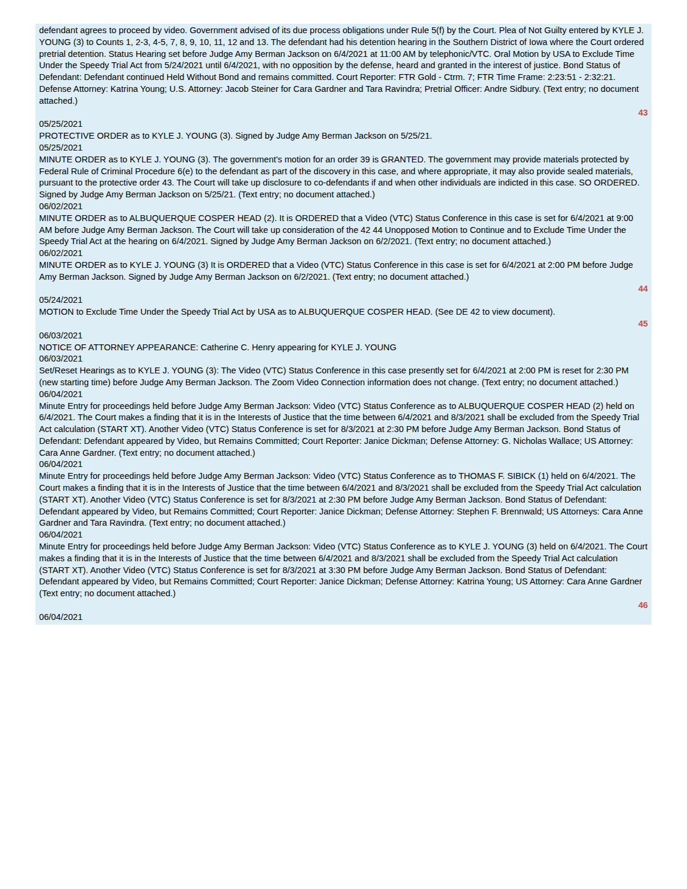defendant agrees to proceed by video. Government advised of its due process obligations under Rule 5(f) by the Court. Plea of Not Guilty entered by KYLE J. YOUNG (3) to Counts 1, 2-3, 4-5, 7, 8, 9, 10, 11, 12 and 13. The defendant had his detention hearing in the Southern District of Iowa where the Court ordered pretrial detention. Status Hearing set before Judge Amy Berman Jackson on 6/4/2021 at 11:00 AM by telephonic/VTC. Oral Motion by USA to Exclude Time Under the Speedy Trial Act from 5/24/2021 until 6/4/2021, with no opposition by the defense, heard and granted in the interest of justice. Bond Status of Defendant: Defendant continued Held Without Bond and remains committed. Court Reporter: FTR Gold - Ctrm. 7; FTR Time Frame: 2:23:51 - 2:32:21. Defense Attorney: Katrina Young; U.S. Attorney: Jacob Steiner for Cara Gardner and Tara Ravindra; Pretrial Officer: Andre Sidbury. (Text entry; no document attached.)
43
05/25/2021
PROTECTIVE ORDER as to KYLE J. YOUNG (3). Signed by Judge Amy Berman Jackson on 5/25/21.
05/25/2021
MINUTE ORDER as to KYLE J. YOUNG (3). The government's motion for an order 39 is GRANTED. The government may provide materials protected by Federal Rule of Criminal Procedure 6(e) to the defendant as part of the discovery in this case, and where appropriate, it may also provide sealed materials, pursuant to the protective order 43. The Court will take up disclosure to co-defendants if and when other individuals are indicted in this case. SO ORDERED. Signed by Judge Amy Berman Jackson on 5/25/21. (Text entry; no document attached.)
06/02/2021
MINUTE ORDER as to ALBUQUERQUE COSPER HEAD (2). It is ORDERED that a Video (VTC) Status Conference in this case is set for 6/4/2021 at 9:00 AM before Judge Amy Berman Jackson. The Court will take up consideration of the 42 44 Unopposed Motion to Continue and to Exclude Time Under the Speedy Trial Act at the hearing on 6/4/2021. Signed by Judge Amy Berman Jackson on 6/2/2021. (Text entry; no document attached.)
06/02/2021
MINUTE ORDER as to KYLE J. YOUNG (3) It is ORDERED that a Video (VTC) Status Conference in this case is set for 6/4/2021 at 2:00 PM before Judge Amy Berman Jackson. Signed by Judge Amy Berman Jackson on 6/2/2021. (Text entry; no document attached.)
44
05/24/2021
MOTION to Exclude Time Under the Speedy Trial Act by USA as to ALBUQUERQUE COSPER HEAD. (See DE 42 to view document).
45
06/03/2021
NOTICE OF ATTORNEY APPEARANCE: Catherine C. Henry appearing for KYLE J. YOUNG
06/03/2021
Set/Reset Hearings as to KYLE J. YOUNG (3): The Video (VTC) Status Conference in this case presently set for 6/4/2021 at 2:00 PM is reset for 2:30 PM (new starting time) before Judge Amy Berman Jackson. The Zoom Video Connection information does not change. (Text entry; no document attached.)
06/04/2021
Minute Entry for proceedings held before Judge Amy Berman Jackson: Video (VTC) Status Conference as to ALBUQUERQUE COSPER HEAD (2) held on 6/4/2021. The Court makes a finding that it is in the Interests of Justice that the time between 6/4/2021 and 8/3/2021 shall be excluded from the Speedy Trial Act calculation (START XT). Another Video (VTC) Status Conference is set for 8/3/2021 at 2:30 PM before Judge Amy Berman Jackson. Bond Status of Defendant: Defendant appeared by Video, but Remains Committed; Court Reporter: Janice Dickman; Defense Attorney: G. Nicholas Wallace; US Attorney: Cara Anne Gardner. (Text entry; no document attached.)
06/04/2021
Minute Entry for proceedings held before Judge Amy Berman Jackson: Video (VTC) Status Conference as to THOMAS F. SIBICK (1) held on 6/4/2021. The Court makes a finding that it is in the Interests of Justice that the time between 6/4/2021 and 8/3/2021 shall be excluded from the Speedy Trial Act calculation (START XT). Another Video (VTC) Status Conference is set for 8/3/2021 at 2:30 PM before Judge Amy Berman Jackson. Bond Status of Defendant: Defendant appeared by Video, but Remains Committed; Court Reporter: Janice Dickman; Defense Attorney: Stephen F. Brennwald; US Attorneys: Cara Anne Gardner and Tara Ravindra. (Text entry; no document attached.)
06/04/2021
Minute Entry for proceedings held before Judge Amy Berman Jackson: Video (VTC) Status Conference as to KYLE J. YOUNG (3) held on 6/4/2021. The Court makes a finding that it is in the Interests of Justice that the time between 6/4/2021 and 8/3/2021 shall be excluded from the Speedy Trial Act calculation (START XT). Another Video (VTC) Status Conference is set for 8/3/2021 at 3:30 PM before Judge Amy Berman Jackson. Bond Status of Defendant: Defendant appeared by Video, but Remains Committed; Court Reporter: Janice Dickman; Defense Attorney: Katrina Young; US Attorney: Cara Anne Gardner (Text entry; no document attached.)
46
06/04/2021